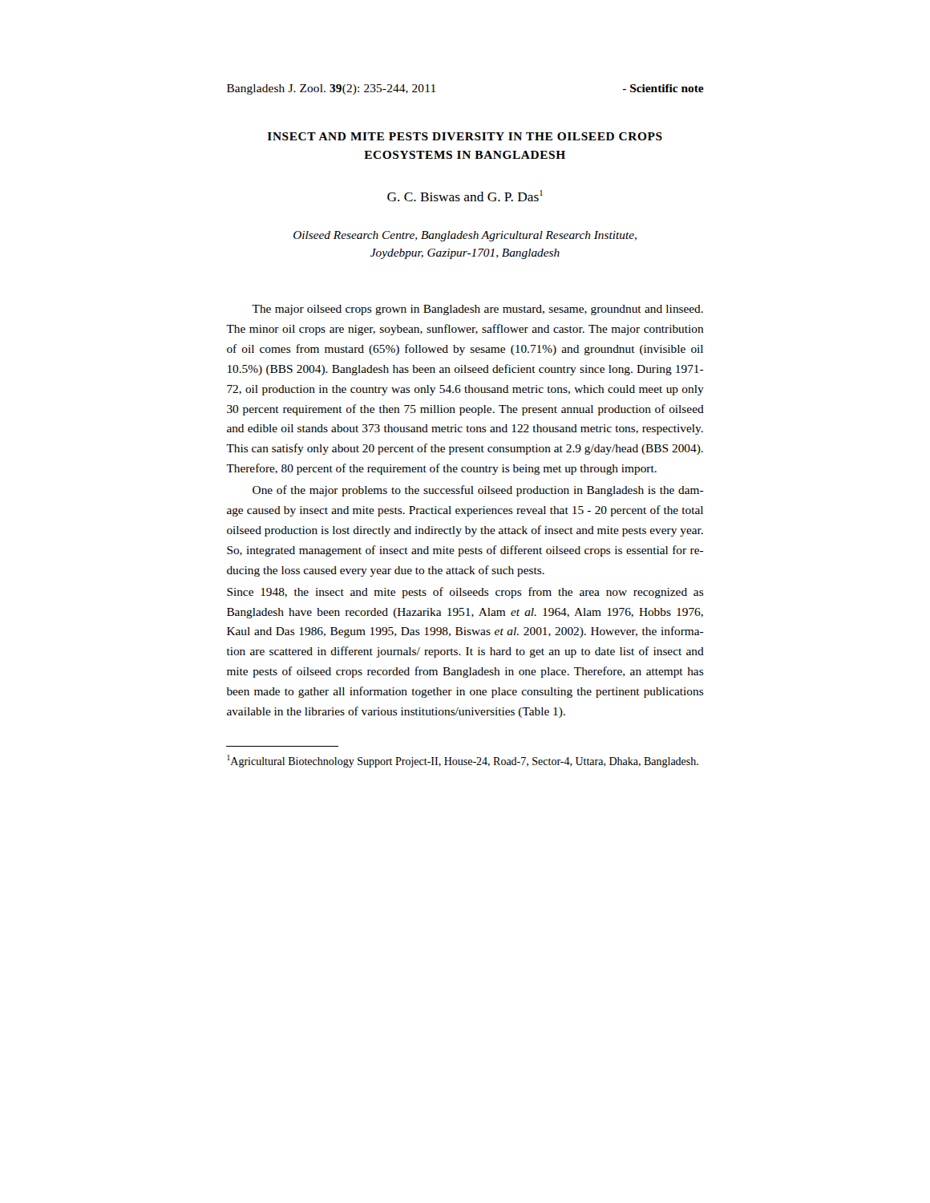Bangladesh J. Zool. 39(2): 235-244, 2011 - Scientific note
Insect and mite pests diversity in the oilseed crops
ecosystems in Bangladesh
G. C. Biswas and G. P. Das1
Oilseed Research Centre, Bangladesh Agricultural Research Institute,
Joydebpur, Gazipur-1701, Bangladesh
The major oilseed crops grown in Bangladesh are mustard, sesame, groundnut and linseed. The minor oil crops are niger, soybean, sunflower, safflower and castor. The major contribution of oil comes from mustard (65%) followed by sesame (10.71%) and groundnut (invisible oil 10.5%) (BBS 2004). Bangladesh has been an oilseed deficient country since long. During 1971-72, oil production in the country was only 54.6 thousand metric tons, which could meet up only 30 percent requirement of the then 75 million people. The present annual production of oilseed and edible oil stands about 373 thousand metric tons and 122 thousand metric tons, respectively. This can satisfy only about 20 percent of the present consumption at 2.9 g/day/head (BBS 2004). Therefore, 80 percent of the requirement of the country is being met up through import.
One of the major problems to the successful oilseed production in Bangladesh is the damage caused by insect and mite pests. Practical experiences reveal that 15 - 20 percent of the total oilseed production is lost directly and indirectly by the attack of insect and mite pests every year. So, integrated management of insect and mite pests of different oilseed crops is essential for reducing the loss caused every year due to the attack of such pests.
Since 1948, the insect and mite pests of oilseeds crops from the area now recognized as Bangladesh have been recorded (Hazarika 1951, Alam et al. 1964, Alam 1976, Hobbs 1976, Kaul and Das 1986, Begum 1995, Das 1998, Biswas et al. 2001, 2002). However, the information are scattered in different journals/ reports. It is hard to get an up to date list of insect and mite pests of oilseed crops recorded from Bangladesh in one place. Therefore, an attempt has been made to gather all information together in one place consulting the pertinent publications available in the libraries of various institutions/universities (Table 1).
1Agricultural Biotechnology Support Project-II, House-24, Road-7, Sector-4, Uttara, Dhaka, Bangladesh.